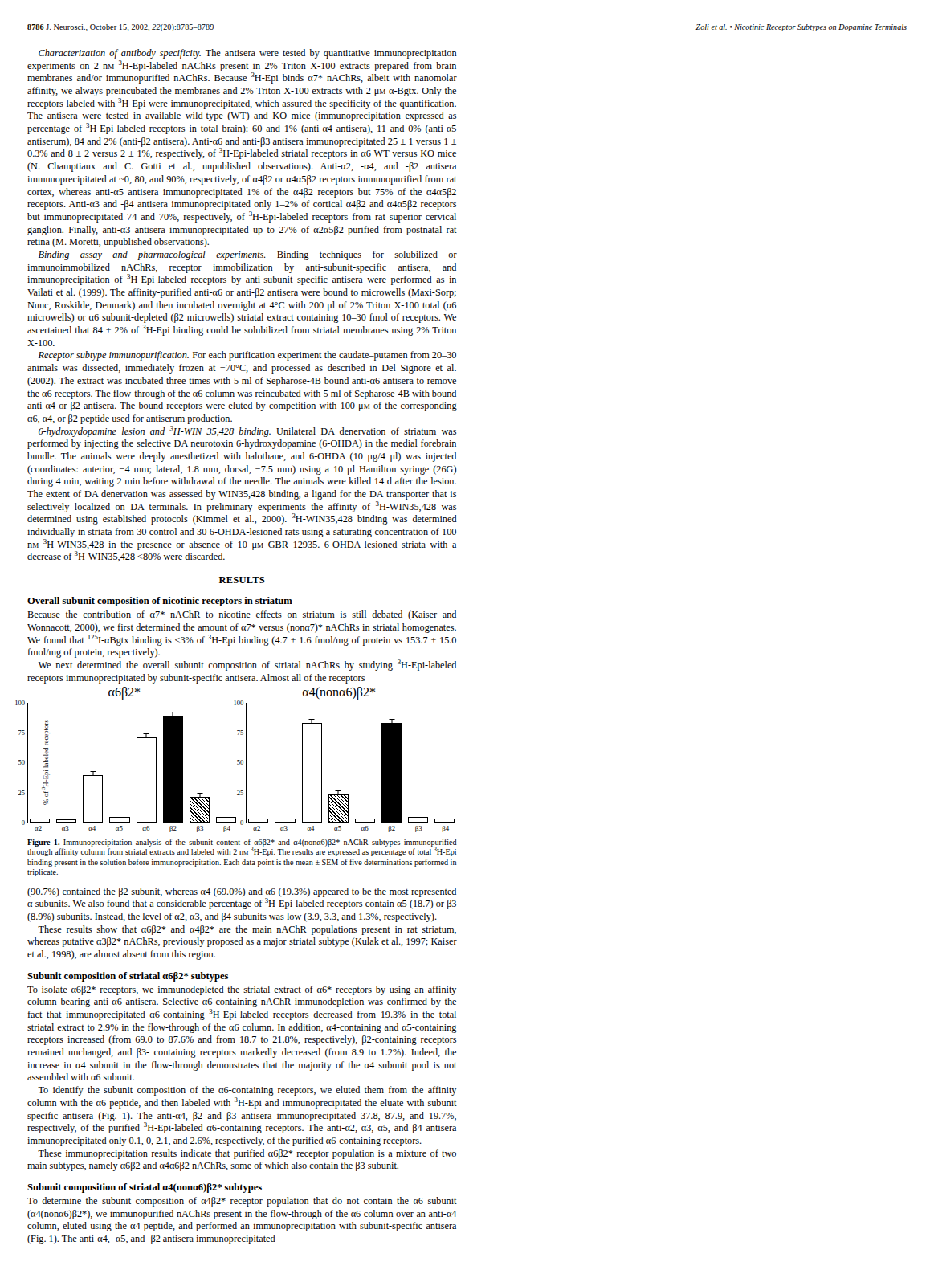8786 J. Neurosci., October 15, 2002, 22(20):8785–8789
Zoli et al. • Nicotinic Receptor Subtypes on Dopamine Terminals
Characterization of antibody specificity. The antisera were tested by quantitative immunoprecipitation experiments on 2 nm 3H-Epi-labeled nAChRs present in 2% Triton X-100 extracts prepared from brain membranes and/or immunopurified nAChRs. Because 3H-Epi binds α7* nAChRs, albeit with nanomolar affinity, we always preincubated the membranes and 2% Triton X-100 extracts with 2 μm α-Bgtx. Only the receptors labeled with 3H-Epi were immunoprecipitated, which assured the specificity of the quantification. The antisera were tested in available wild-type (WT) and KO mice (immunoprecipitation expressed as percentage of 3H-Epi-labeled receptors in total brain): 60 and 1% (anti-α4 antisera), 11 and 0% (anti-α5 antiserum), 84 and 2% (anti-β2 antisera). Anti-α6 and anti-β3 antisera immunoprecipitated 25 ± 1 versus 1 ± 0.3% and 8 ± 2 versus 2 ± 1%, respectively, of 3H-Epi-labeled striatal receptors in α6 WT versus KO mice (N. Champtiaux and C. Gotti et al., unpublished observations). Anti-α2, -α4, and -β2 antisera immunoprecipitated at ~0, 80, and 90%, respectively, of α4β2 or α4α5β2 receptors immunopurified from rat cortex, whereas anti-α5 antisera immunoprecipitated 1% of the α4β2 receptors but 75% of the α4α5β2 receptors. Anti-α3 and -β4 antisera immunoprecipitated only 1–2% of cortical α4β2 and α4α5β2 receptors but immunoprecipitated 74 and 70%, respectively, of 3H-Epi-labeled receptors from rat superior cervical ganglion. Finally, anti-α3 antisera immunoprecipitated up to 27% of α2α5β2 purified from postnatal rat retina (M. Moretti, unpublished observations).
Binding assay and pharmacological experiments. Binding techniques for solubilized or immunoimmobilized nAChRs, receptor immobilization by anti-subunit-specific antisera, and immunoprecipitation of 3H-Epi-labeled receptors by anti-subunit specific antisera were performed as in Vailati et al. (1999). The affinity-purified anti-α6 or anti-β2 antisera were bound to microwells (Maxi-Sorp; Nunc, Roskilde, Denmark) and then incubated overnight at 4°C with 200 μl of 2% Triton X-100 total (α6 microwells) or α6 subunit-depleted (β2 microwells) striatal extract containing 10–30 fmol of receptors. We ascertained that 84 ± 2% of 3H-Epi binding could be solubilized from striatal membranes using 2% Triton X-100.
Receptor subtype immunopurification. For each purification experiment the caudate–putamen from 20–30 animals was dissected, immediately frozen at −70°C, and processed as described in Del Signore et al. (2002). The extract was incubated three times with 5 ml of Sepharose-4B bound anti-α6 antisera to remove the α6 receptors. The flow-through of the α6 column was reincubated with 5 ml of Sepharose-4B with bound anti-α4 or β2 antisera. The bound receptors were eluted by competition with 100 μm of the corresponding α6, α4, or β2 peptide used for antiserum production.
6-hydroxydopamine lesion and 3H-WIN 35,428 binding. Unilateral DA denervation of striatum was performed by injecting the selective DA neurotoxin 6-hydroxydopamine (6-OHDA) in the medial forebrain bundle. The animals were deeply anesthetized with halothane, and 6-OHDA (10 μg/4 μl) was injected (coordinates: anterior, −4 mm; lateral, 1.8 mm, dorsal, −7.5 mm) using a 10 μl Hamilton syringe (26G) during 4 min, waiting 2 min before withdrawal of the needle. The animals were killed 14 d after the lesion. The extent of DA denervation was assessed by WIN35,428 binding, a ligand for the DA transporter that is selectively localized on DA terminals. In preliminary experiments the affinity of 3H-WIN35,428 was determined using established protocols (Kimmel et al., 2000). 3H-WIN35,428 binding was determined individually in striata from 30 control and 30 6-OHDA-lesioned rats using a saturating concentration of 100 nm 3H-WIN35,428 in the presence or absence of 10 μm GBR 12935. 6-OHDA-lesioned striata with a decrease of 3H-WIN35,428 <80% were discarded.
RESULTS
Overall subunit composition of nicotinic receptors in striatum
Because the contribution of α7* nAChR to nicotine effects on striatum is still debated (Kaiser and Wonnacott, 2000), we first determined the amount of α7* versus (nonα7)* nAChRs in striatal homogenates. We found that 125I-αBgtx binding is <3% of 3H-Epi binding (4.7 ± 1.6 fmol/mg of protein vs 153.7 ± 15.0 fmol/mg of protein, respectively).
We next determined the overall subunit composition of striatal nAChRs by studying 3H-Epi-labeled receptors immunoprecipitated by subunit-specific antisera. Almost all of the receptors
α6β2*
α4(nonα6)β2*
% of 3H-Epi labeled receptors
100 75 50 25 0
100 75 50 25 0
α2 α3 α4 α5 α6 β2 β3 β4
α2 α3 α4 α5 α6 β2 β3 β4
Figure 1. Immunoprecipitation analysis of the subunit content of α6β2* and α4(nonα6)β2* nAChR subtypes immunopurified through affinity column from striatal extracts and labeled with 2 nm 3H-Epi. The results are expressed as percentage of total 3H-Epi binding present in the solution before immunoprecipitation. Each data point is the mean ± SEM of five determinations performed in triplicate.
(90.7%) contained the β2 subunit, whereas α4 (69.0%) and α6 (19.3%) appeared to be the most represented α subunits. We also found that a considerable percentage of 3H-Epi-labeled receptors contain α5 (18.7) or β3 (8.9%) subunits. Instead, the level of α2, α3, and β4 subunits was low (3.9, 3.3, and 1.3%, respectively).
These results show that α6β2* and α4β2* are the main nAChR populations present in rat striatum, whereas putative α3β2* nAChRs, previously proposed as a major striatal subtype (Kulak et al., 1997; Kaiser et al., 1998), are almost absent from this region.
Subunit composition of striatal α6β2* subtypes
To isolate α6β2* receptors, we immunodepleted the striatal extract of α6* receptors by using an affinity column bearing anti-α6 antisera. Selective α6-containing nAChR immunodepletion was confirmed by the fact that immunoprecipitated α6-containing 3H-Epi-labeled receptors decreased from 19.3% in the total striatal extract to 2.9% in the flow-through of the α6 column. In addition, α4-containing and α5-containing receptors increased (from 69.0 to 87.6% and from 18.7 to 21.8%, respectively), β2-containing receptors remained unchanged, and β3- containing receptors markedly decreased (from 8.9 to 1.2%). Indeed, the increase in α4 subunit in the flow-through demonstrates that the majority of the α4 subunit pool is not assembled with α6 subunit.
To identify the subunit composition of the α6-containing receptors, we eluted them from the affinity column with the α6 peptide, and then labeled with 3H-Epi and immunoprecipitated the eluate with subunit specific antisera (Fig. 1). The anti-α4, β2 and β3 antisera immunoprecipitated 37.8, 87.9, and 19.7%, respectively, of the purified 3H-Epi-labeled α6-containing receptors. The anti-α2, α3, α5, and β4 antisera immunoprecipitated only 0.1, 0, 2.1, and 2.6%, respectively, of the purified α6-containing receptors.
These immunoprecipitation results indicate that purified α6β2* receptor population is a mixture of two main subtypes, namely α6β2 and α4α6β2 nAChRs, some of which also contain the β3 subunit.
Subunit composition of striatal α4(nonα6)β2* subtypes
To determine the subunit composition of α4β2* receptor population that do not contain the α6 subunit (α4(nonα6)β2*), we immunopurified nAChRs present in the flow-through of the α6 column over an anti-α4 column, eluted using the α4 peptide, and performed an immunoprecipitation with subunit-specific antisera (Fig. 1). The anti-α4, -α5, and -β2 antisera immunoprecipitated